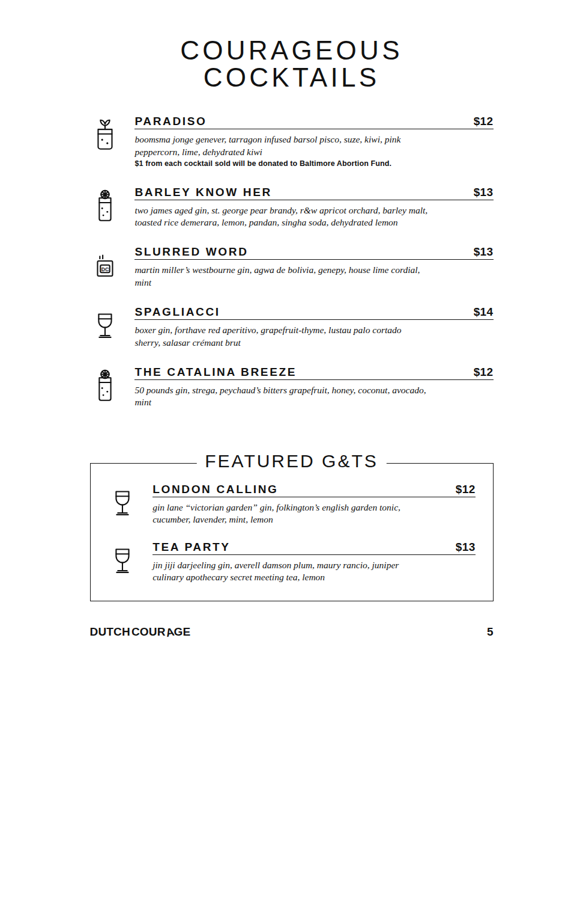Courageous
Cocktails
Paradiso $12
boomsma jonge genever, tarragon infused barsol pisco, suze, kiwi, pink peppercorn, lime, dehydrated kiwi
$1 from each cocktail sold will be donated to Baltimore Abortion Fund.
Barley Know Her $13
two james aged gin, st. george pear brandy, r&w apricot orchard, barley malt, toasted rice demerara, lemon, pandan, singha soda, dehydrated lemon
DC
Slurred Word $13
martin miller’s westbourne gin, agwa de bolivia, genepy, house lime cordial, mint
Spagliacci $14
boxer gin, forthave red aperitivo, grapefruit-thyme, lustau palo cortado sherry, salasar crémant brut
The Catalina Breeze $12
50 pounds gin, strega, peychaud’s bitters grapefruit, honey, coconut, avocado, mint
Featured G&Ts
London Calling $12
gin lane “victorian garden” gin, folkington’s english garden tonic, cucumber, lavender, mint, lemon
Tea Party $13
jin jiji darjeeling gin, averell damson plum, maury rancio, juniper culinary apothecary secret meeting tea, lemon
Dutch Courage
5